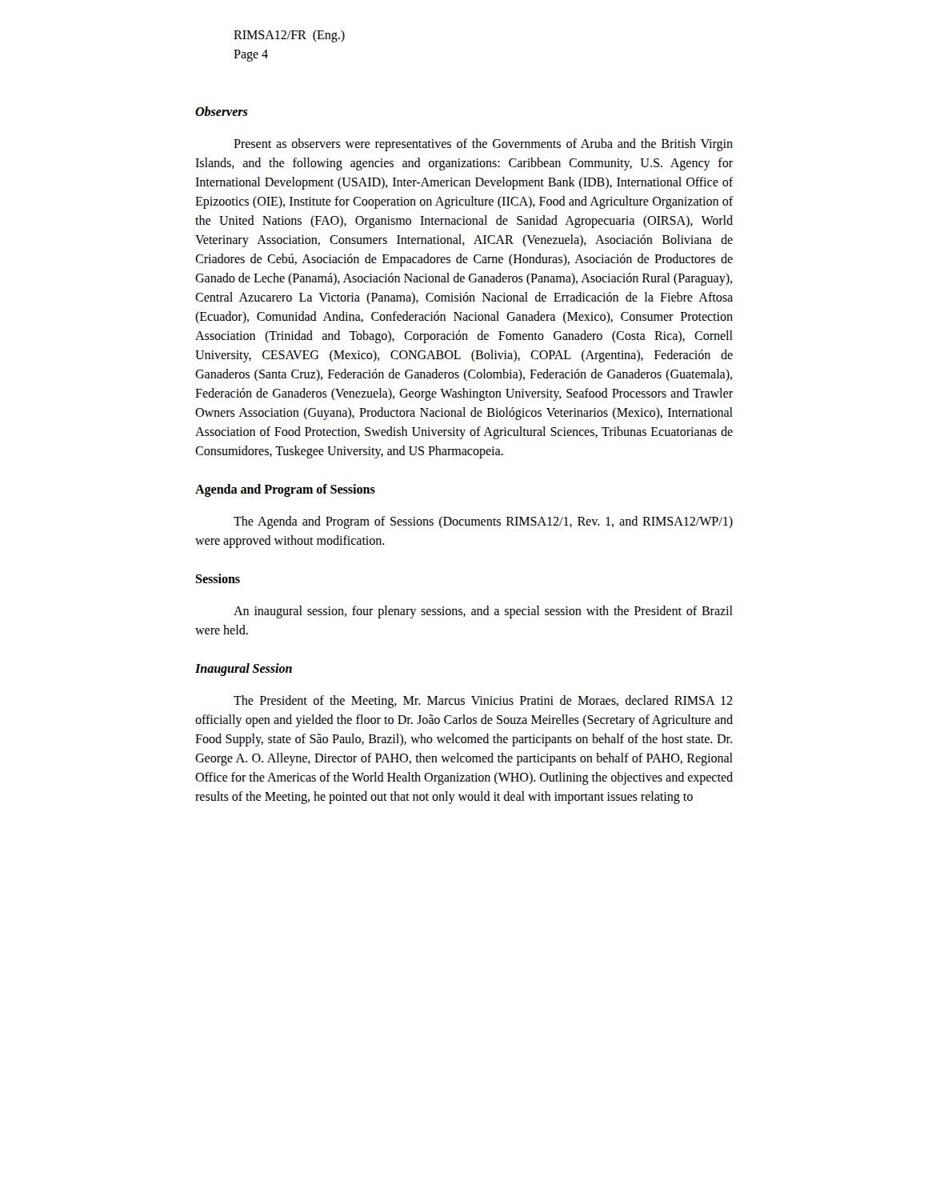RIMSA12/FR (Eng.)
Page 4
Observers
Present as observers were representatives of the Governments of Aruba and the British Virgin Islands, and the following agencies and organizations: Caribbean Community, U.S. Agency for International Development (USAID), Inter-American Development Bank (IDB), International Office of Epizootics (OIE), Institute for Cooperation on Agriculture (IICA), Food and Agriculture Organization of the United Nations (FAO), Organismo Internacional de Sanidad Agropecuaria (OIRSA), World Veterinary Association, Consumers International, AICAR (Venezuela), Asociación Boliviana de Criadores de Cebú, Asociación de Empacadores de Carne (Honduras), Asociación de Productores de Ganado de Leche (Panamá), Asociación Nacional de Ganaderos (Panama), Asociación Rural (Paraguay), Central Azucarero La Victoria (Panama), Comisión Nacional de Erradicación de la Fiebre Aftosa (Ecuador), Comunidad Andina, Confederación Nacional Ganadera (Mexico), Consumer Protection Association (Trinidad and Tobago), Corporación de Fomento Ganadero (Costa Rica), Cornell University, CESAVEG (Mexico), CONGABOL (Bolivia), COPAL (Argentina), Federación de Ganaderos (Santa Cruz), Federación de Ganaderos (Colombia), Federación de Ganaderos (Guatemala), Federación de Ganaderos (Venezuela), George Washington University, Seafood Processors and Trawler Owners Association (Guyana), Productora Nacional de Biológicos Veterinarios (Mexico), International Association of Food Protection, Swedish University of Agricultural Sciences, Tribunas Ecuatorianas de Consumidores, Tuskegee University, and US Pharmacopeia.
Agenda and Program of Sessions
The Agenda and Program of Sessions (Documents RIMSA12/1, Rev. 1, and RIMSA12/WP/1) were approved without modification.
Sessions
An inaugural session, four plenary sessions, and a special session with the President of Brazil were held.
Inaugural Session
The President of the Meeting, Mr. Marcus Vinicius Pratini de Moraes, declared RIMSA 12 officially open and yielded the floor to Dr. João Carlos de Souza Meirelles (Secretary of Agriculture and Food Supply, state of São Paulo, Brazil), who welcomed the participants on behalf of the host state. Dr. George A. O. Alleyne, Director of PAHO, then welcomed the participants on behalf of PAHO, Regional Office for the Americas of the World Health Organization (WHO). Outlining the objectives and expected results of the Meeting, he pointed out that not only would it deal with important issues relating to